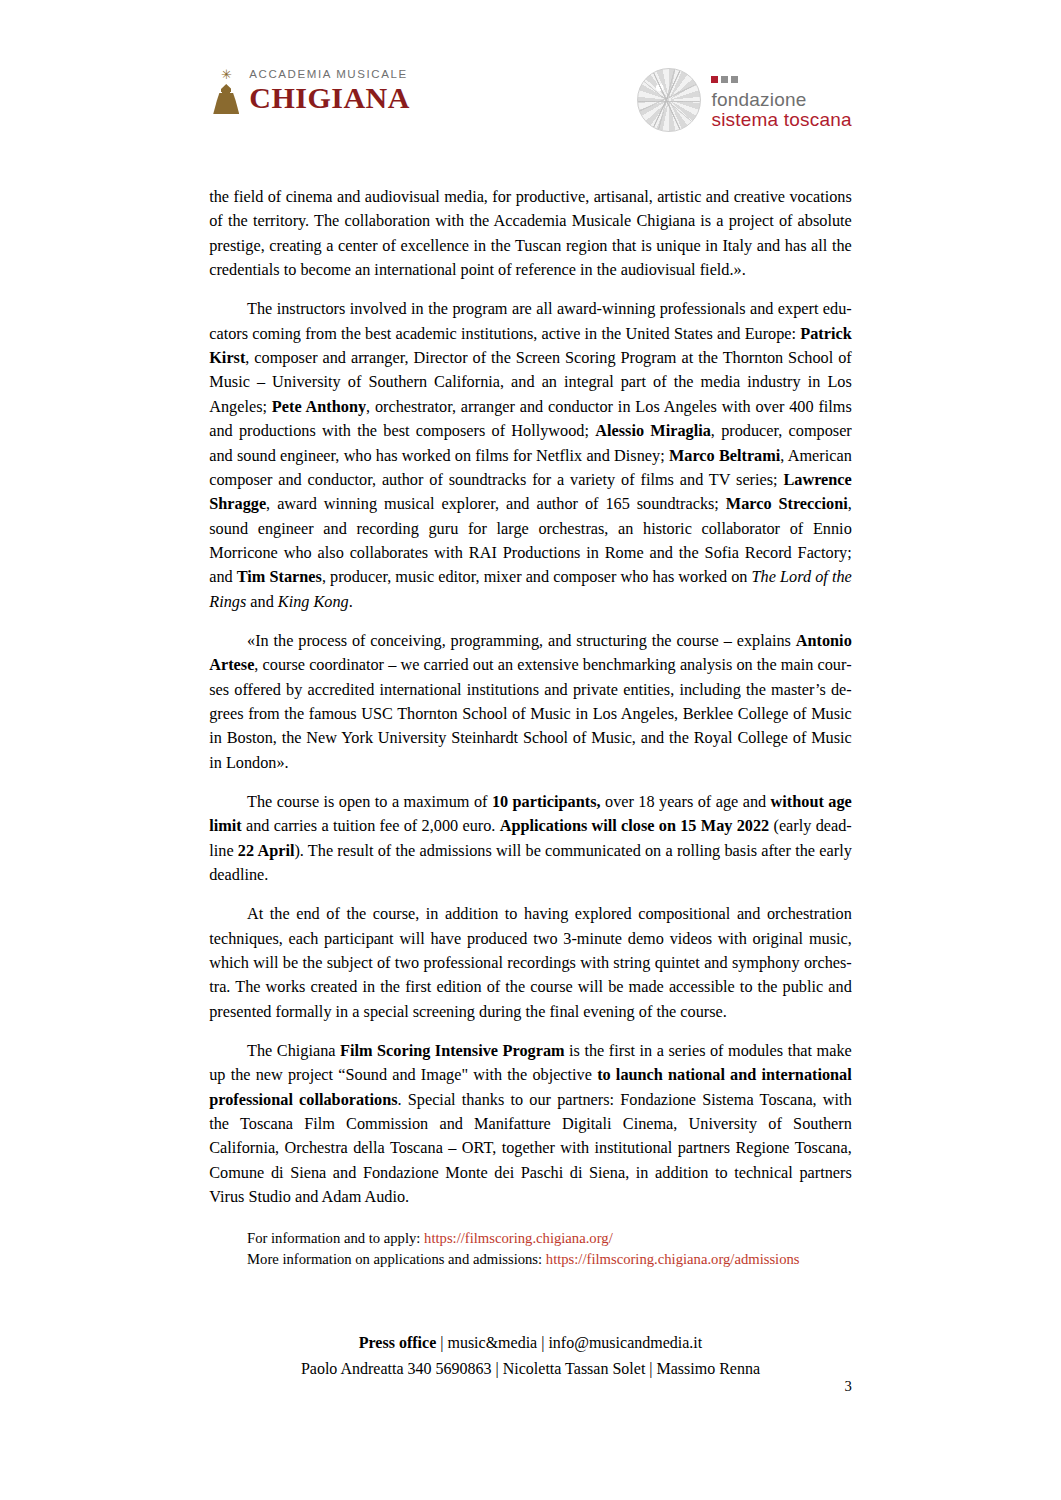✳
Accademia Musicale
Chigiana
fondazione
sistema toscana
the field of cinema and audiovisual media, for productive, artisanal, artistic and creative vocations of the territory. The collaboration with the Accademia Musicale Chigiana is a project of absolute prestige, creating a center of excellence in the Tuscan region that is unique in Italy and has all the credentials to become an international point of reference in the audiovisual field.».
The instructors involved in the program are all award-winning professionals and expert educators coming from the best academic institutions, active in the United States and Europe: Patrick Kirst, composer and arranger, Director of the Screen Scoring Program at the Thornton School of Music – University of Southern California, and an integral part of the media industry in Los Angeles; Pete Anthony, orchestrator, arranger and conductor in Los Angeles with over 400 films and productions with the best composers of Hollywood; Alessio Miraglia, producer, composer and sound engineer, who has worked on films for Netflix and Disney; Marco Beltrami, American composer and conductor, author of soundtracks for a variety of films and TV series; Lawrence Shragge, award winning musical explorer, and author of 165 soundtracks; Marco Streccioni, sound engineer and recording guru for large orchestras, an historic collaborator of Ennio Morricone who also collaborates with RAI Productions in Rome and the Sofia Record Factory; and Tim Starnes, producer, music editor, mixer and composer who has worked on The Lord of the Rings and King Kong.
«In the process of conceiving, programming, and structuring the course – explains Antonio Artese, course coordinator – we carried out an extensive benchmarking analysis on the main courses offered by accredited international institutions and private entities, including the master’s degrees from the famous USC Thornton School of Music in Los Angeles, Berklee College of Music in Boston, the New York University Steinhardt School of Music, and the Royal College of Music in London».
The course is open to a maximum of 10 participants, over 18 years of age and without age limit and carries a tuition fee of 2,000 euro. Applications will close on 15 May 2022 (early deadline 22 April). The result of the admissions will be communicated on a rolling basis after the early deadline.
At the end of the course, in addition to having explored compositional and orchestration techniques, each participant will have produced two 3-minute demo videos with original music, which will be the subject of two professional recordings with string quintet and symphony orchestra. The works created in the first edition of the course will be made accessible to the public and presented formally in a special screening during the final evening of the course.
The Chigiana Film Scoring Intensive Program is the first in a series of modules that make up the new project “Sound and Image" with the objective to launch national and international professional collaborations. Special thanks to our partners: Fondazione Sistema Toscana, with the Toscana Film Commission and Manifatture Digitali Cinema, University of Southern California, Orchestra della Toscana – ORT, together with institutional partners Regione Toscana, Comune di Siena and Fondazione Monte dei Paschi di Siena, in addition to technical partners Virus Studio and Adam Audio.
For information and to apply: https://filmscoring.chigiana.org/
More information on applications and admissions: https://filmscoring.chigiana.org/admissions
Press office | music&media | info@musicandmedia.it
Paolo Andreatta 340 5690863 | Nicoletta Tassan Solet | Massimo Renna
3